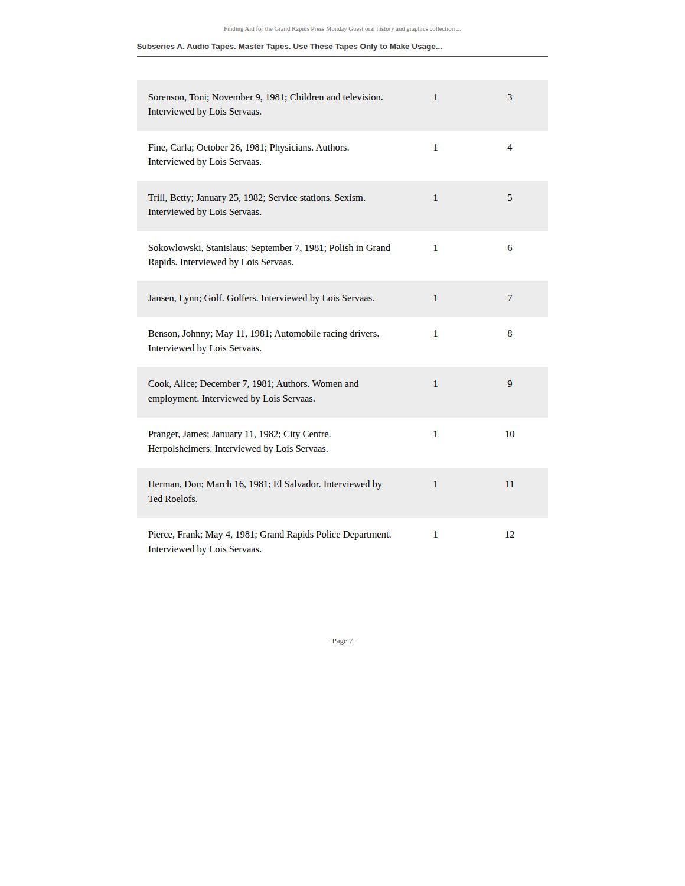Finding Aid for the Grand Rapids Press Monday Guest oral history and graphics collection ...
Subseries A. Audio Tapes. Master Tapes. Use These Tapes Only to Make Usage...
| Sorenson, Toni; November 9, 1981; Children and television. Interviewed by Lois Servaas. | 1 | 3 |
| Fine, Carla; October 26, 1981; Physicians. Authors. Interviewed by Lois Servaas. | 1 | 4 |
| Trill, Betty; January 25, 1982; Service stations. Sexism. Interviewed by Lois Servaas. | 1 | 5 |
| Sokowlowski, Stanislaus; September 7, 1981; Polish in Grand Rapids. Interviewed by Lois Servaas. | 1 | 6 |
| Jansen, Lynn; Golf. Golfers. Interviewed by Lois Servaas. | 1 | 7 |
| Benson, Johnny; May 11, 1981; Automobile racing drivers. Interviewed by Lois Servaas. | 1 | 8 |
| Cook, Alice; December 7, 1981; Authors. Women and employment. Interviewed by Lois Servaas. | 1 | 9 |
| Pranger, James; January 11, 1982; City Centre. Herpolsheimers. Interviewed by Lois Servaas. | 1 | 10 |
| Herman, Don; March 16, 1981; El Salvador. Interviewed by Ted Roelofs. | 1 | 11 |
| Pierce, Frank; May 4, 1981; Grand Rapids Police Department. Interviewed by Lois Servaas. | 1 | 12 |
- Page 7 -